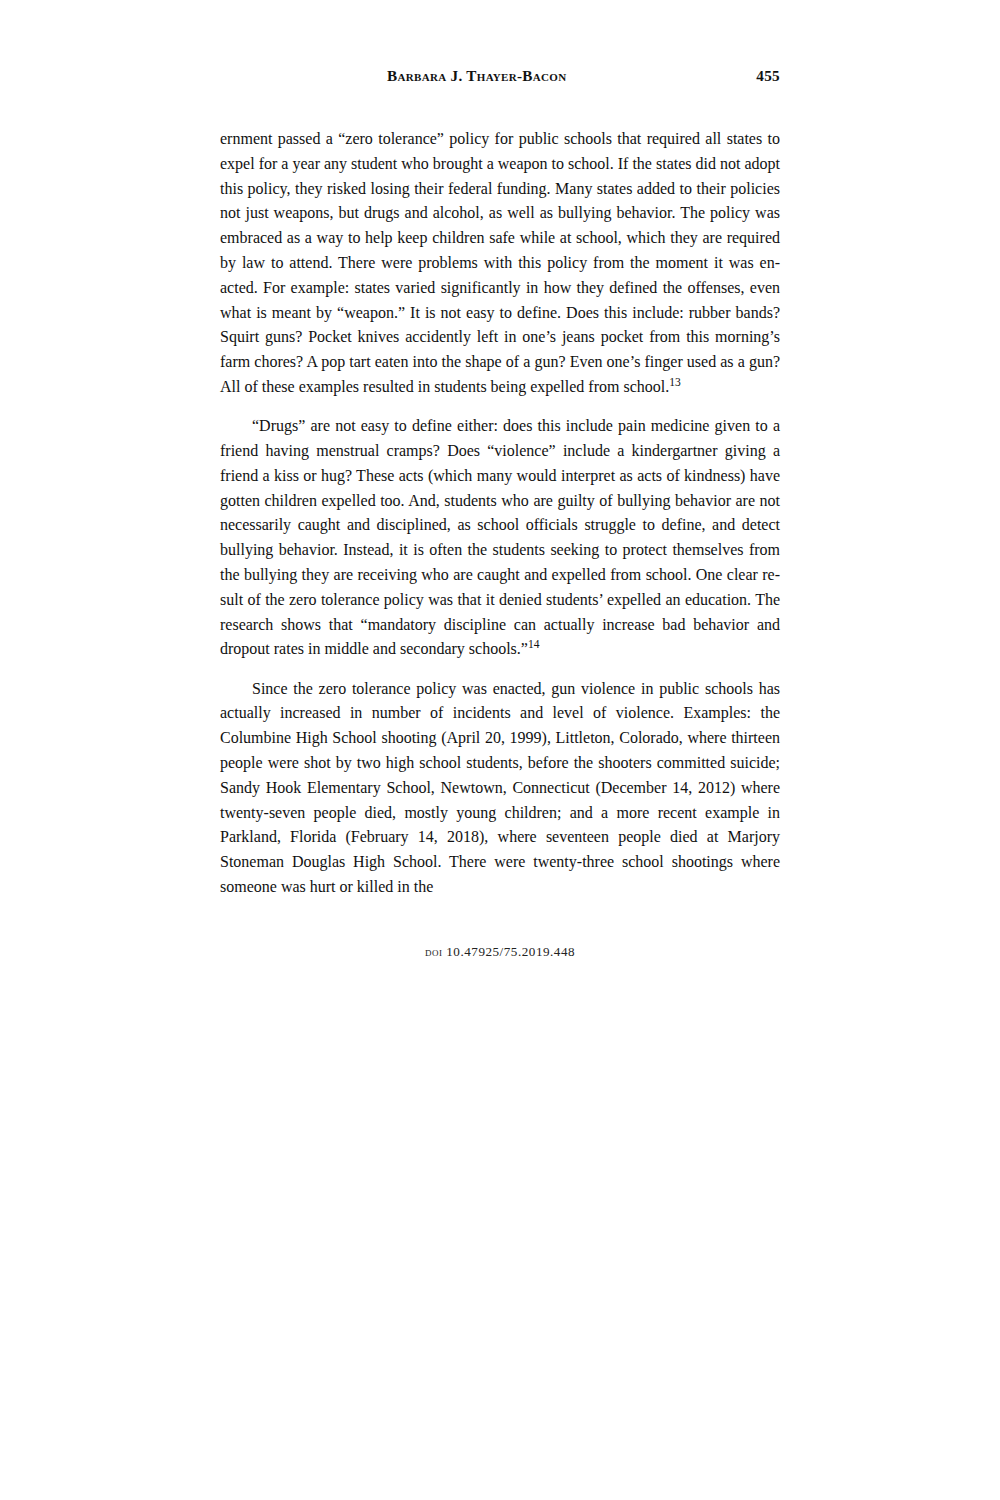Barbara J. Thayer-Bacon 455
ernment passed a “zero tolerance” policy for public schools that required all states to expel for a year any student who brought a weapon to school. If the states did not adopt this policy, they risked losing their federal funding. Many states added to their policies not just weapons, but drugs and alcohol, as well as bullying behavior. The policy was embraced as a way to help keep children safe while at school, which they are required by law to attend. There were problems with this policy from the moment it was enacted. For example: states varied significantly in how they defined the offenses, even what is meant by “weapon.” It is not easy to define. Does this include: rubber bands? Squirt guns? Pocket knives accidently left in one’s jeans pocket from this morning’s farm chores? A pop tart eaten into the shape of a gun? Even one’s finger used as a gun? All of these examples resulted in students being expelled from school.13
“Drugs” are not easy to define either: does this include pain medicine given to a friend having menstrual cramps? Does “violence” include a kindergartner giving a friend a kiss or hug? These acts (which many would interpret as acts of kindness) have gotten children expelled too. And, students who are guilty of bullying behavior are not necessarily caught and disciplined, as school officials struggle to define, and detect bullying behavior. Instead, it is often the students seeking to protect themselves from the bullying they are receiving who are caught and expelled from school. One clear result of the zero tolerance policy was that it denied students’ expelled an education. The research shows that “mandatory discipline can actually increase bad behavior and dropout rates in middle and secondary schools.”14
Since the zero tolerance policy was enacted, gun violence in public schools has actually increased in number of incidents and level of violence. Examples: the Columbine High School shooting (April 20, 1999), Littleton, Colorado, where thirteen people were shot by two high school students, before the shooters committed suicide; Sandy Hook Elementary School, Newtown, Connecticut (December 14, 2012) where twenty-seven people died, mostly young children; and a more recent example in Parkland, Florida (February 14, 2018), where seventeen people died at Marjory Stoneman Douglas High School. There were twenty-three school shootings where someone was hurt or killed in the
doi 10.47925/75.2019.448